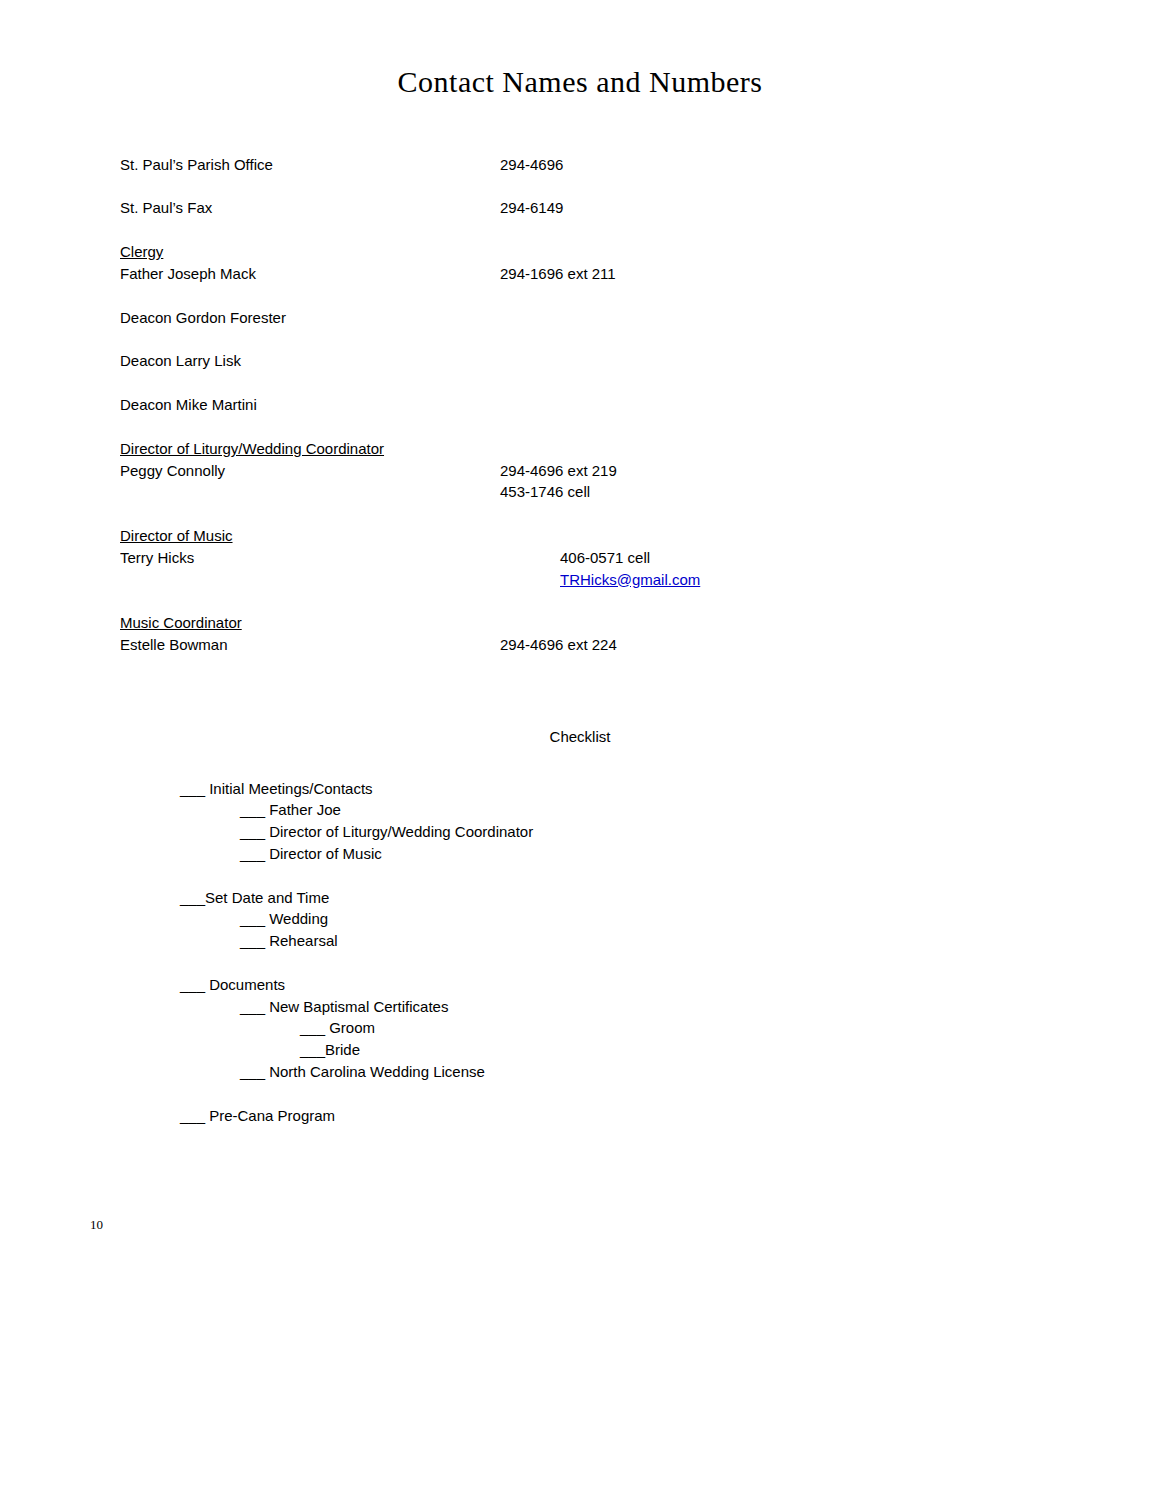Contact Names and Numbers
St. Paul’s Parish Office
294-4696
St. Paul’s Fax
294-6149
Clergy
Father Joseph Mack
294-1696 ext 211
Deacon Gordon Forester
Deacon Larry Lisk
Deacon Mike Martini
Director of Liturgy/Wedding Coordinator
Peggy Connolly
294-4696 ext 219 453-1746 cell
Director of Music
Terry Hicks
406-0571 cell TRHicks@gmail.com
Music Coordinator
Estelle Bowman
294-4696 ext 224
Checklist
___ Initial Meetings/Contacts
___ Father Joe
___ Director of Liturgy/Wedding Coordinator
___ Director of Music
___Set Date and Time
___ Wedding
___ Rehearsal
___ Documents
___ New Baptismal Certificates
___ Groom
___Bride
___ North Carolina Wedding License
___ Pre-Cana Program
10